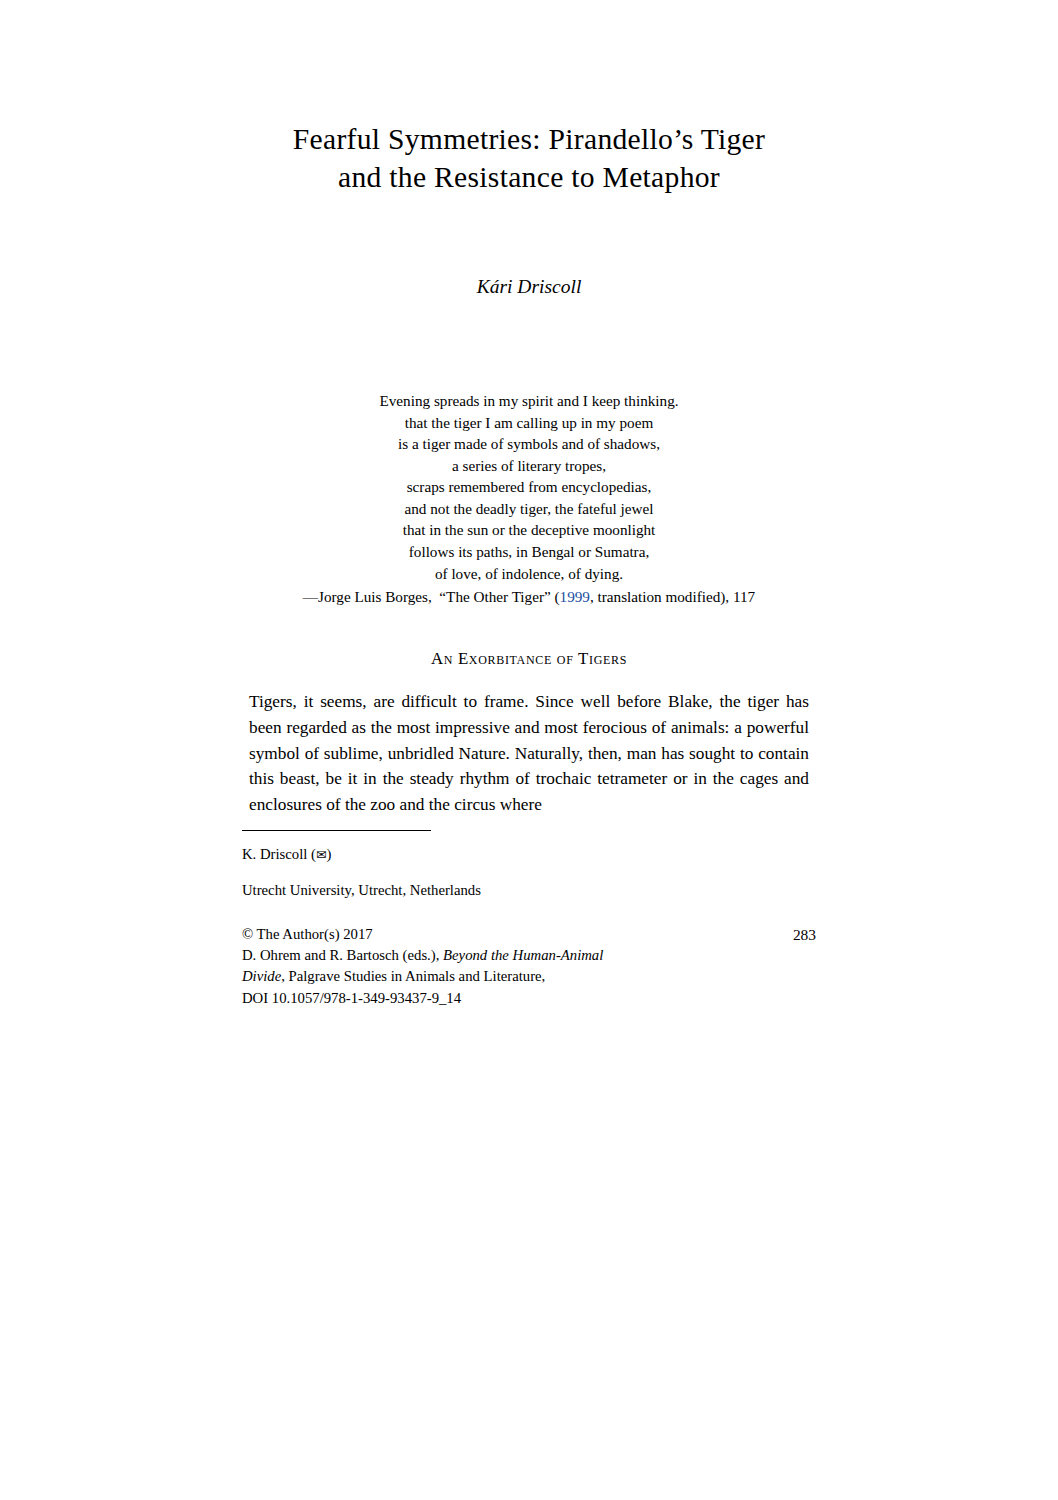Fearful Symmetries: Pirandello’s Tiger
and the Resistance to Metaphor
Kári Driscoll
Evening spreads in my spirit and I keep thinking.
that the tiger I am calling up in my poem
is a tiger made of symbols and of shadows,
a series of literary tropes,
scraps remembered from encyclopedias,
and not the deadly tiger, the fateful jewel
that in the sun or the deceptive moonlight
follows its paths, in Bengal or Sumatra,
of love, of indolence, of dying.
—Jorge Luis Borges, “The Other Tiger” (1999, translation modified), 117
An Exorbitance of Tigers
Tigers, it seems, are difficult to frame. Since well before Blake, the tiger has been regarded as the most impressive and most ferocious of animals: a powerful symbol of sublime, unbridled Nature. Naturally, then, man has sought to contain this beast, be it in the steady rhythm of trochaic tetrameter or in the cages and enclosures of the zoo and the circus where
K. Driscoll (✉)
Utrecht University, Utrecht, Netherlands
283
© The Author(s) 2017
D. Ohrem and R. Bartosch (eds.), Beyond the Human-Animal
Divide, Palgrave Studies in Animals and Literature,
DOI 10.1057/978-1-349-93437-9_14